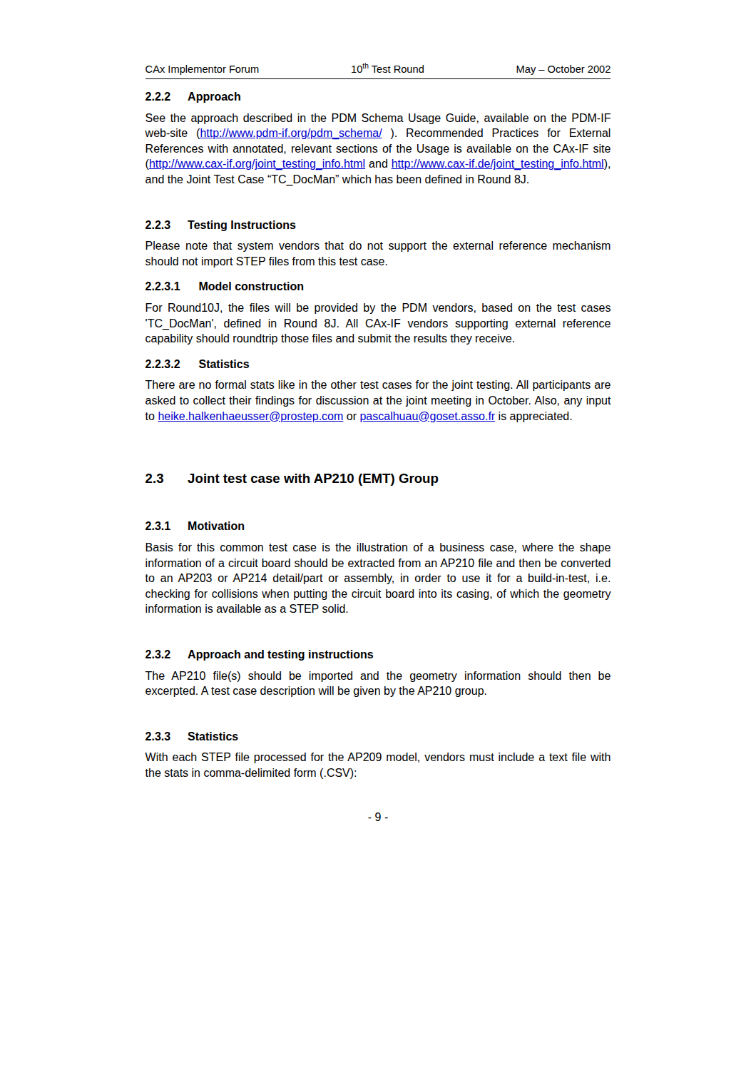CAx Implementor Forum 10th Test Round May – October 2002
2.2.2 Approach
See the approach described in the PDM Schema Usage Guide, available on the PDM-IF web-site (http://www.pdm-if.org/pdm_schema/ ). Recommended Practices for External References with annotated, relevant sections of the Usage is available on the CAx-IF site (http://www.cax-if.org/joint_testing_info.html and http://www.cax-if.de/joint_testing_info.html), and the Joint Test Case “TC_DocMan” which has been defined in Round 8J.
2.2.3 Testing Instructions
Please note that system vendors that do not support the external reference mechanism should not import STEP files from this test case.
2.2.3.1 Model construction
For Round10J, the files will be provided by the PDM vendors, based on the test cases 'TC_DocMan', defined in Round 8J. All CAx-IF vendors supporting external reference capability should roundtrip those files and submit the results they receive.
2.2.3.2 Statistics
There are no formal stats like in the other test cases for the joint testing. All participants are asked to collect their findings for discussion at the joint meeting in October. Also, any input to heike.halkenhaeusser@prostep.com or pascalhuau@goset.asso.fr is appreciated.
2.3 Joint test case with AP210 (EMT) Group
2.3.1 Motivation
Basis for this common test case is the illustration of a business case, where the shape information of a circuit board should be extracted from an AP210 file and then be converted to an AP203 or AP214 detail/part or assembly, in order to use it for a build-in-test, i.e. checking for collisions when putting the circuit board into its casing, of which the geometry information is available as a STEP solid.
2.3.2 Approach and testing instructions
The AP210 file(s) should be imported and the geometry information should then be excerpted. A test case description will be given by the AP210 group.
2.3.3 Statistics
With each STEP file processed for the AP209 model, vendors must include a text file with the stats in comma-delimited form (.CSV):
- 9 -